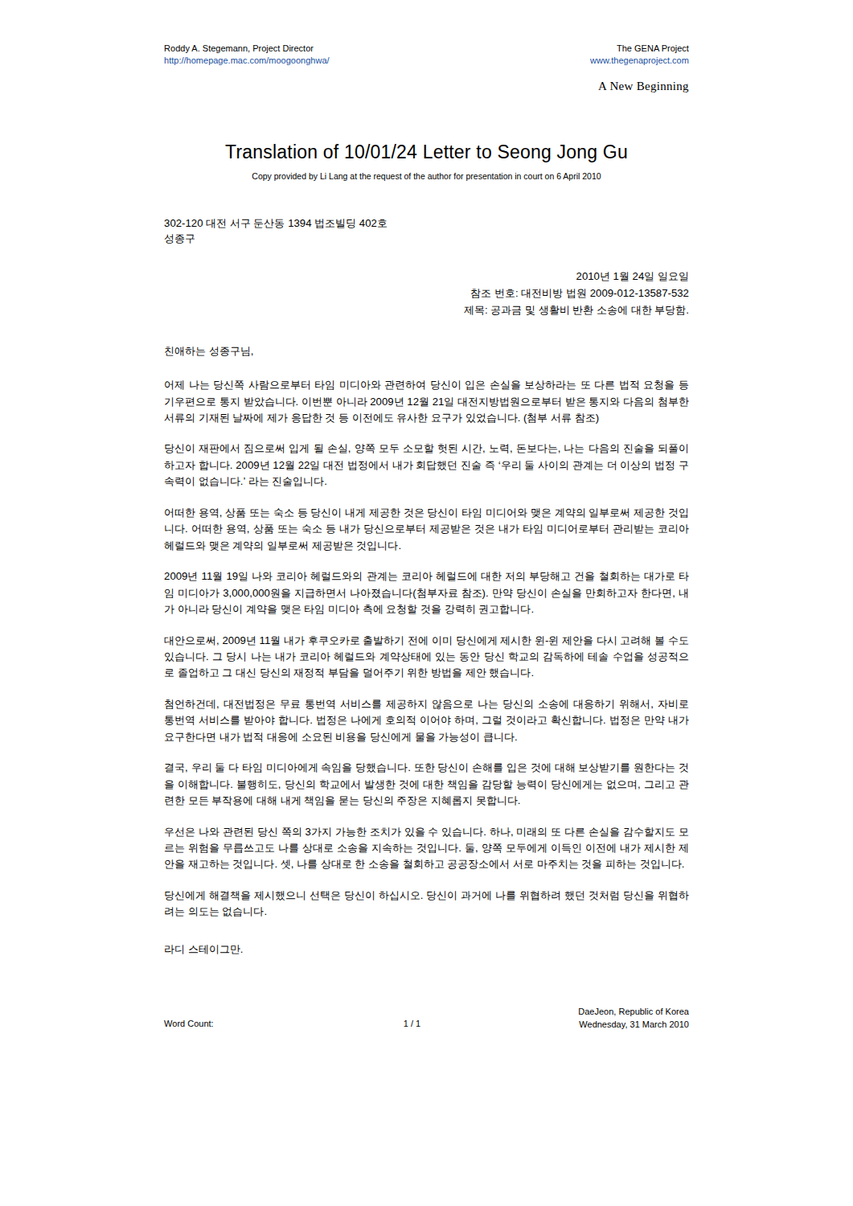Roddy A. Stegemann, Project Director
http://homepage.mac.com/moogoonghwa/
The GENA Project
www.thegenaproject.com
A New Beginning
Translation of 10/01/24 Letter to Seong Jong Gu
Copy provided by Li Lang at the request of the author for presentation in court on 6 April 2010
302-120 대전 서구 둔산동 1394 법조빌딩 402호
성종구
2010년 1월 24일 일요일
참조 번호: 대전비방 법원 2009-012-13587-532
제목: 공과금 및 생활비 반환 소송에 대한 부당함.
친애하는 성종구님,
어제 나는 당신쪽 사람으로부터 타임 미디아와 관련하여 당신이 입은 손실을 보상하라는 또 다른 법적 요청을 등기우편으로 통지 받았습니다. 이번뿐 아니라 2009년 12월 21일 대전지방법원으로부터 받은 통지와 다음의 첨부한 서류의 기재된 날짜에 제가 응답한 것 등 이전에도 유사한 요구가 있었습니다. (첨부 서류 참조)
당신이 재판에서 짐으로써 입게 될 손실, 양쪽 모두 소모할 헛된 시간, 노력, 돈보다는, 나는 다음의 진술을 되풀이 하고자 합니다. 2009년 12월 22일 대전 법정에서 내가 회답했던 진술 즉 ‘우리 둘 사이의 관계는 더 이상의 법정 구속력이 없습니다.’ 라는 진술입니다.
어떠한 용역, 상품 또는 숙소 등 당신이 내게 제공한 것은 당신이 타임 미디어와 맺은 계약의 일부로써 제공한 것입니다. 어떠한 용역, 상품 또는 숙소 등 내가 당신으로부터 제공받은 것은 내가 타임 미디어로부터 관리받는 코리아 헤럴드와 맺은 계약의 일부로써 제공받은 것입니다.
2009년 11월 19일 나와 코리아 헤럴드와의 관계는 코리아 헤럴드에 대한 저의 부당해고 건을 철회하는 대가로 타임 미디아가 3,000,000원을 지급하면서 나아졌습니다(첨부자료 참조). 만약 당신이 손실을 만회하고자 한다면, 내가 아니라 당신이 계약을 맺은 타임 미디아 측에 요청할 것을 강력히 권고합니다.
대안으로써, 2009년 11월 내가 후쿠오카로 출발하기 전에 이미 당신에게 제시한 윈-윈 제안을 다시 고려해 볼 수도 있습니다. 그 당시 나는 내가 코리아 헤럴드와 계약상태에 있는 동안 당신 학교의 감독하에 테솔 수업을 성공적으로 졸업하고 그 대신 당신의 재정적 부담을 덜어주기 위한 방법을 제안 했습니다.
첨언하건데, 대전법정은 무료 통번역 서비스를 제공하지 않음으로 나는 당신의 소송에 대응하기 위해서, 자비로 통번역 서비스를 받아야 합니다. 법정은 나에게 호의적 이어야 하며, 그럴 것이라고 확신합니다. 법정은 만약 내가 요구한다면 내가 법적 대응에 소요된 비용을 당신에게 물을 가능성이 큽니다.
결국, 우리 둘 다 타임 미디아에게 속임을 당했습니다. 또한 당신이 손해를 입은 것에 대해 보상받기를 원한다는 것을 이해합니다. 불행히도, 당신의 학교에서 발생한 것에 대한 책임을 감당할 능력이 당신에게는 없으며, 그리고 관련한 모든 부작용에 대해 내게 책임을 묻는 당신의 주장은 지혜롭지 못합니다.
우선은 나와 관련된 당신 쪽의 3가지 가능한 조치가 있을 수 있습니다. 하나, 미래의 또 다른 손실을 감수할지도 모르는 위험을 무릅쓰고도 나를 상대로 소송을 지속하는 것입니다. 둘, 양쪽 모두에게 이득인 이전에 내가 제시한 제안을 재고하는 것입니다. 셋, 나를 상대로 한 소송을 철회하고 공공장소에서 서로 마주치는 것을 피하는 것입니다.
당신에게 해결책을 제시했으니 선택은 당신이 하십시오. 당신이 과거에 나를 위협하려 했던 것처럼 당신을 위협하려는 의도는 없습니다.
라디 스테이그만.
Word Count:
1 / 1
DaeJeon, Republic of Korea
Wednesday, 31 March 2010